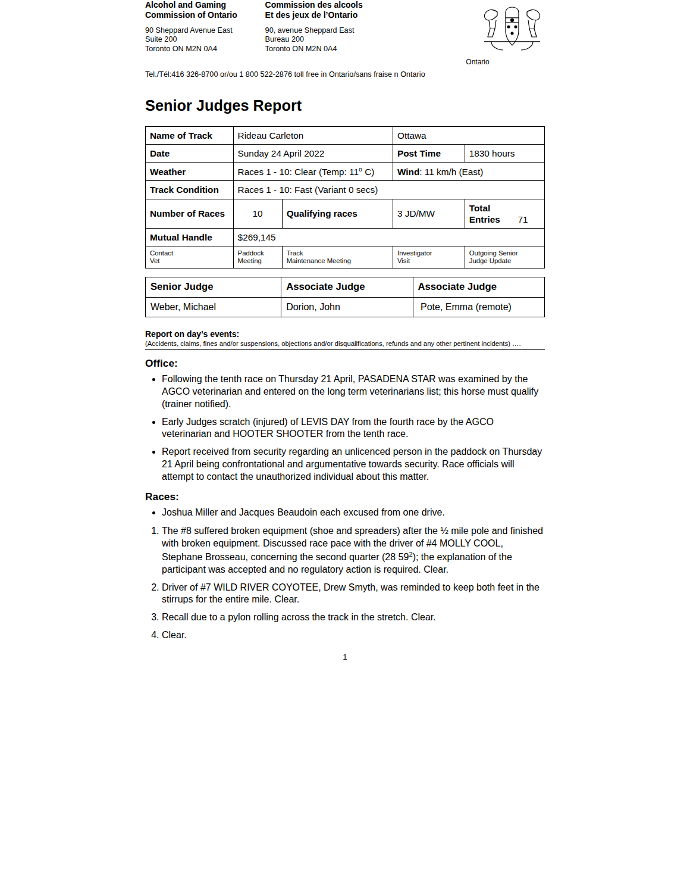Alcohol and Gaming
Commission of Ontario
90 Sheppard Avenue East
Suite 200
Toronto ON M2N 0A4
Commission des alcools
Et des jeux de l’Ontario
90, avenue Sheppard East
Bureau 200
Toronto ON M2N 0A4
Ontario
Tel./Tél:416 326-8700 or/ou 1 800 522-2876 toll free in Ontario/sans fraise n Ontario
Senior Judges Report
| Name of Track | Rideau Carleton | Ottawa |
| Date | Sunday 24 April 2022 | Post Time | 1830 hours |
| Weather | Races 1 - 10: Clear (Temp: 11 o C) | Wind : 11 km/h (East) |
| Track Condition | Races 1 - 10: Fast (Variant 0 secs) |
| Number of Races | 10 | Qualifying races | 3 JD/MW | Total Entries 71 |
| Mutual Handle | $269,145 |
| Contact Vet | Paddock Meeting | Track Maintenance Meeting | Investigator Visit | Outgoing Senior Judge Update |
| Senior Judge | Associate Judge | Associate Judge |
| --- | --- | --- |
| Weber, Michael | Dorion, John | Pote, Emma (remote) |
Report on day’s events:
(Accidents, claims, fines and/or suspensions, objections and/or disqualifications, refunds and any other pertinent incidents) ….
Office:
Following the tenth race on Thursday 21 April, PASADENA STAR was examined by the AGCO veterinarian and entered on the long term veterinarians list; this horse must qualify (trainer notified).
Early Judges scratch (injured) of LEVIS DAY from the fourth race by the AGCO veterinarian and HOOTER SHOOTER from the tenth race.
Report received from security regarding an unlicenced person in the paddock on Thursday 21 April being confrontational and argumentative towards security. Race officials will attempt to contact the unauthorized individual about this matter.
Races:
Joshua Miller and Jacques Beaudoin each excused from one drive.
The #8 suffered broken equipment (shoe and spreaders) after the ½ mile pole and finished with broken equipment. Discussed race pace with the driver of #4 MOLLY COOL, Stephane Brosseau, concerning the second quarter (28 592); the explanation of the participant was accepted and no regulatory action is required. Clear.
Driver of #7 WILD RIVER COYOTEE, Drew Smyth, was reminded to keep both feet in the stirrups for the entire mile. Clear.
Recall due to a pylon rolling across the track in the stretch. Clear.
Clear.
1